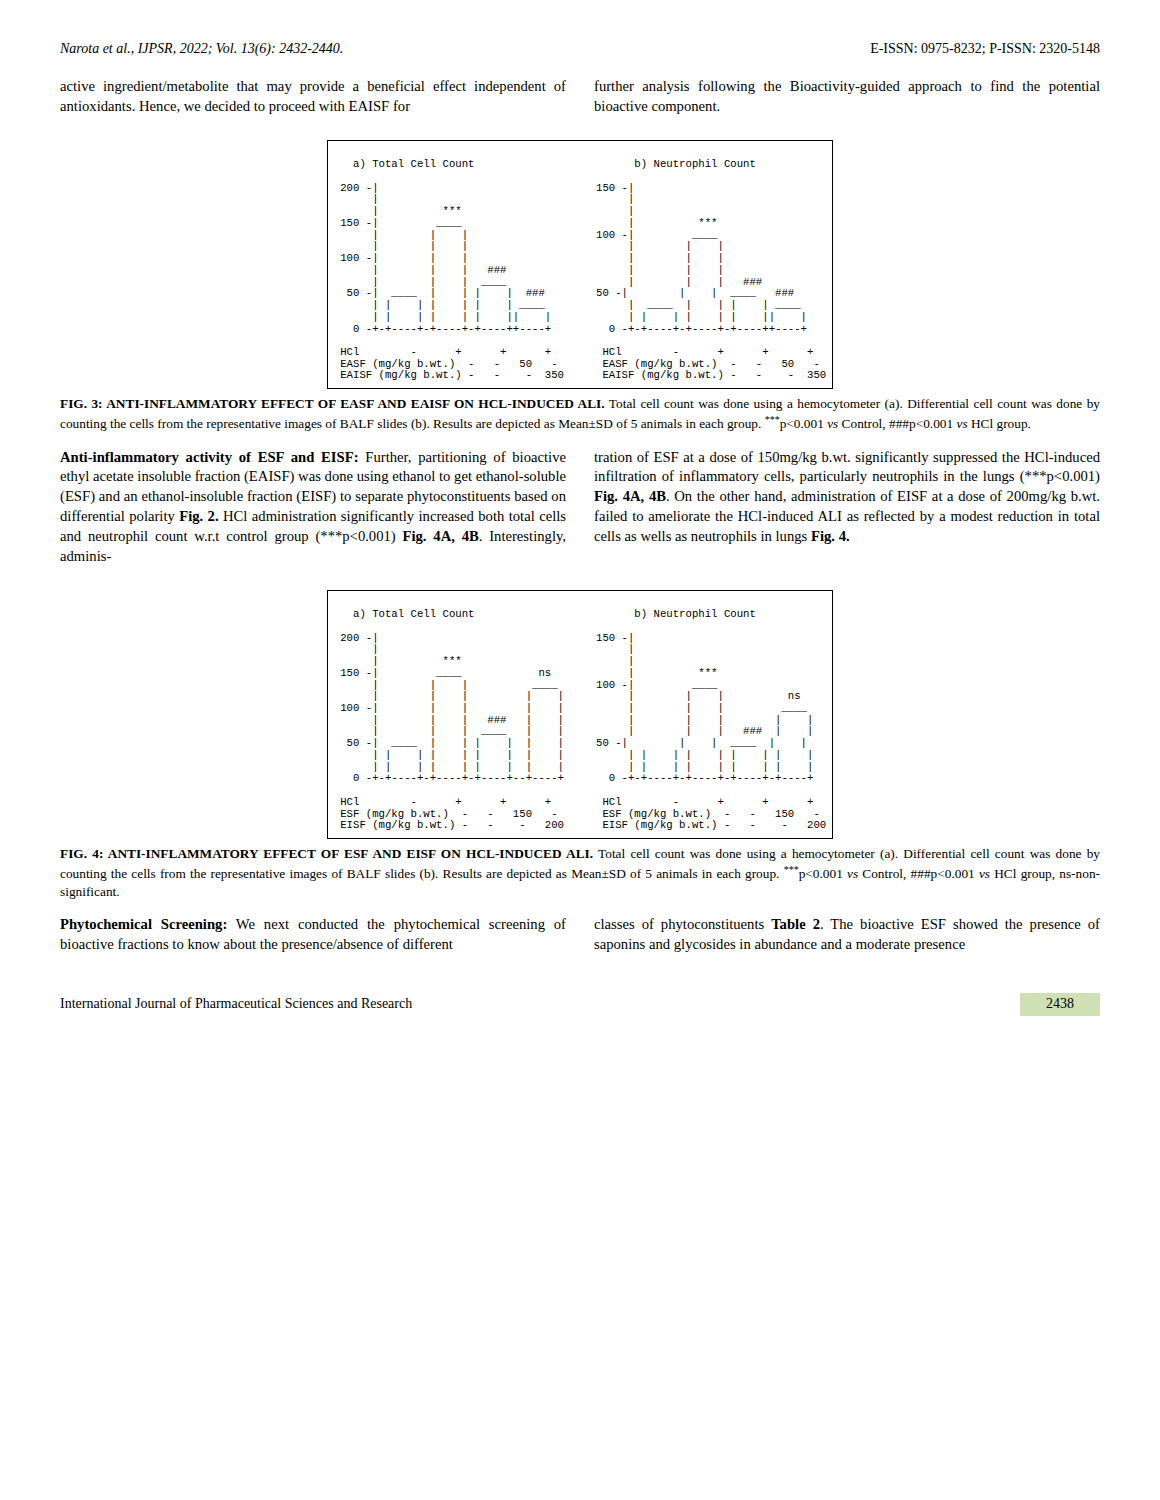Narota et al., IJPSR, 2022; Vol. 13(6): 2432-2440.
E-ISSN: 0975-8232; P-ISSN: 2320-5148
active ingredient/metabolite that may provide a beneficial effect independent of antioxidants. Hence, we decided to proceed with EAISF for
further analysis following the Bioactivity-guided approach to find the potential bioactive component.
a) Total Cell Count b) Neutrophil Count 200 -| 150 -| | | | *** | 150 -| ____ | *** | | | 100 -| ____ | | | | | | 100 -| | | | | | | | | ### | | | | | | ____ | | | ### 50 -| ____ | | | | ### 50 -| | | ____ ### | | | | | | | ____ | ____ | | | | ____ | | | | | | || | | | | | | | || | 0 -+-+----+-+----+-+----++----+ 0 -+-+----+-+----+-+----++----+ HCl - + + + HCl - + + + EASF (mg/kg b.wt.) - - 50 - EASF (mg/kg b.wt.) - - 50 - EAISF (mg/kg b.wt.) - - - 350 EAISF (mg/kg b.wt.) - - - 350
FIG. 3: ANTI-INFLAMMATORY EFFECT OF EASF AND EAISF ON HCL-INDUCED ALI. Total cell count was done using a hemocytometer (a). Differential cell count was done by counting the cells from the representative images of BALF slides (b). Results are depicted as Mean±SD of 5 animals in each group. ***p<0.001 vs Control, ###p<0.001 vs HCl group.
Anti-inflammatory activity of ESF and EISF: Further, partitioning of bioactive ethyl acetate insoluble fraction (EAISF) was done using ethanol to get ethanol-soluble (ESF) and an ethanol-insoluble fraction (EISF) to separate phytoconstituents based on differential polarity Fig. 2. HCl administration significantly increased both total cells and neutrophil count w.r.t control group (***p<0.001) Fig. 4A, 4B. Interestingly, adminis-
tration of ESF at a dose of 150mg/kg b.wt. significantly suppressed the HCl-induced infiltration of inflammatory cells, particularly neutrophils in the lungs (***p<0.001) Fig. 4A, 4B. On the other hand, administration of EISF at a dose of 200mg/kg b.wt. failed to ameliorate the HCl-induced ALI as reflected by a modest reduction in total cells as wells as neutrophils in lungs Fig. 4.
a) Total Cell Count b) Neutrophil Count 200 -| 150 -| | | | *** | 150 -| ____ ns | *** | | | ____ 100 -| ____ | | | | | | | | ns 100 -| | | | | | | | ____ | | | ### | | | | | | | | | | ____ | | | | | ### | | 50 -| ____ | | | | | | 50 -| | | ____ | | | | | | | | | | | | | | | | | | | | | | | | | | | | | | | | | | | | | | 0 -+-+----+-+----+-+----+--+----+ 0 -+-+----+-+----+-+----+-+----+ HCl - + + + HCl - + + + ESF (mg/kg b.wt.) - - 150 - ESF (mg/kg b.wt.) - - 150 - EISF (mg/kg b.wt.) - - - 200 EISF (mg/kg b.wt.) - - - 200
FIG. 4: ANTI-INFLAMMATORY EFFECT OF ESF AND EISF ON HCL-INDUCED ALI. Total cell count was done using a hemocytometer (a). Differential cell count was done by counting the cells from the representative images of BALF slides (b). Results are depicted as Mean±SD of 5 animals in each group. ***p<0.001 vs Control, ###p<0.001 vs HCl group, ns-non-significant.
Phytochemical Screening: We next conducted the phytochemical screening of bioactive fractions to know about the presence/absence of different
classes of phytoconstituents Table 2. The bioactive ESF showed the presence of saponins and glycosides in abundance and a moderate presence
International Journal of Pharmaceutical Sciences and Research
2438